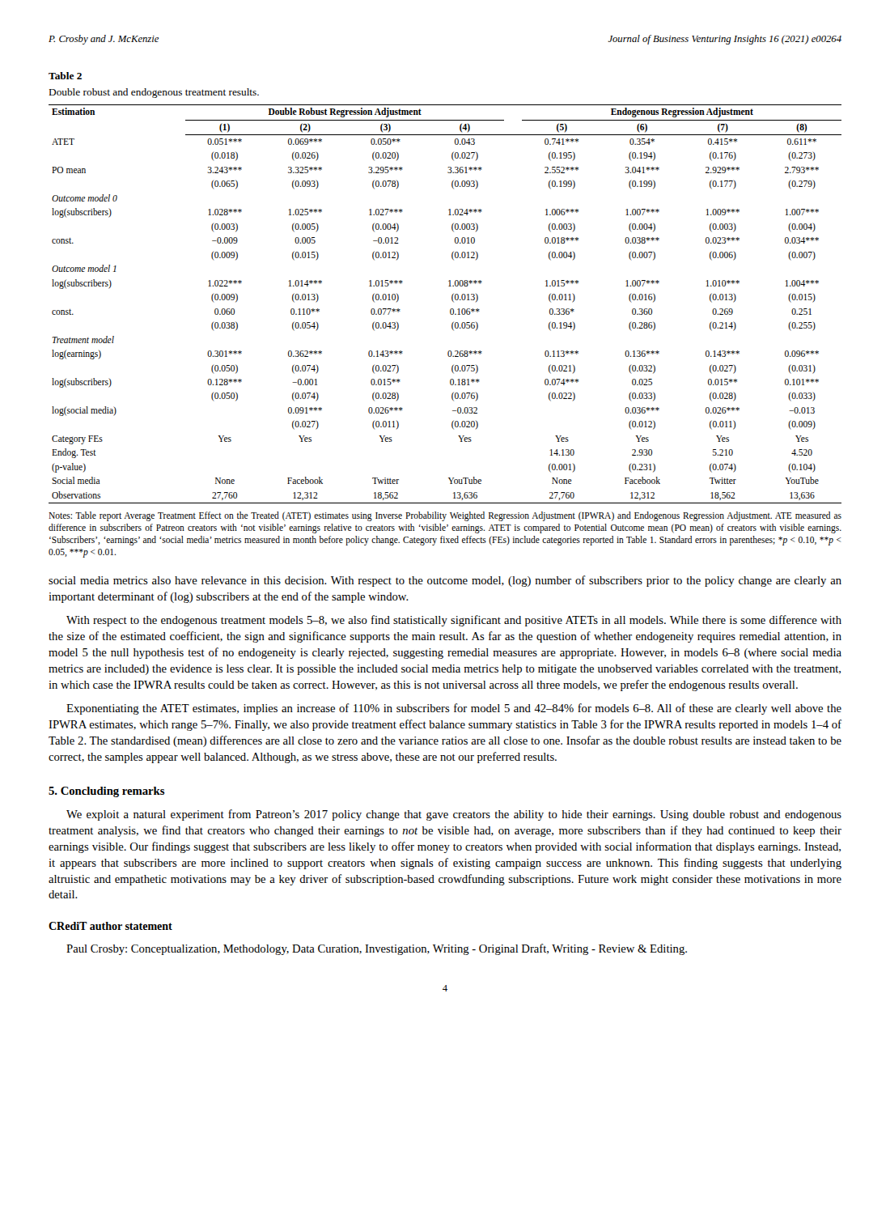P. Crosby and J. McKenzie Journal of Business Venturing Insights 16 (2021) e00264
Table 2
Double robust and endogenous treatment results.
| Estimation | Double Robust Regression Adjustment | | Endogenous Regression Adjustment |
| --- | --- | --- | --- |
| (1) | (2) | (3) | (4) | | (5) | (6) | (7) | (8) |
| ATET | 0.051*** | 0.069*** | 0.050** | 0.043 | | 0.741*** | 0.354* | 0.415** | 0.611** |
| | (0.018) | (0.026) | (0.020) | (0.027) | | (0.195) | (0.194) | (0.176) | (0.273) |
| PO mean | 3.243*** | 3.325*** | 3.295*** | 3.361*** | | 2.552*** | 3.041*** | 2.929*** | 2.793*** |
| | (0.065) | (0.093) | (0.078) | (0.093) | | (0.199) | (0.199) | (0.177) | (0.279) |
| Outcome model 0 |
| log(subscribers) | 1.028*** | 1.025*** | 1.027*** | 1.024*** | | 1.006*** | 1.007*** | 1.009*** | 1.007*** |
| | (0.003) | (0.005) | (0.004) | (0.003) | | (0.003) | (0.004) | (0.003) | (0.004) |
| const. | −0.009 | 0.005 | −0.012 | 0.010 | | 0.018*** | 0.038*** | 0.023*** | 0.034*** |
| | (0.009) | (0.015) | (0.012) | (0.012) | | (0.004) | (0.007) | (0.006) | (0.007) |
| Outcome model 1 |
| log(subscribers) | 1.022*** | 1.014*** | 1.015*** | 1.008*** | | 1.015*** | 1.007*** | 1.010*** | 1.004*** |
| | (0.009) | (0.013) | (0.010) | (0.013) | | (0.011) | (0.016) | (0.013) | (0.015) |
| const. | 0.060 | 0.110** | 0.077** | 0.106** | | 0.336* | 0.360 | 0.269 | 0.251 |
| | (0.038) | (0.054) | (0.043) | (0.056) | | (0.194) | (0.286) | (0.214) | (0.255) |
| Treatment model |
| log(earnings) | 0.301*** | 0.362*** | 0.143*** | 0.268*** | | 0.113*** | 0.136*** | 0.143*** | 0.096*** |
| | (0.050) | (0.074) | (0.027) | (0.075) | | (0.021) | (0.032) | (0.027) | (0.031) |
| log(subscribers) | 0.128*** | −0.001 | 0.015** | 0.181** | | 0.074*** | 0.025 | 0.015** | 0.101*** |
| | (0.050) | (0.074) | (0.028) | (0.076) | | (0.022) | (0.033) | (0.028) | (0.033) |
| log(social media) | | 0.091*** | 0.026*** | −0.032 | | | 0.036*** | 0.026*** | −0.013 |
| | | (0.027) | (0.011) | (0.020) | | | (0.012) | (0.011) | (0.009) |
| Category FEs | Yes | Yes | Yes | Yes | | Yes | Yes | Yes | Yes |
| Endog. Test | | | | | | 14.130 | 2.930 | 5.210 | 4.520 |
| (p-value) | | | | | | (0.001) | (0.231) | (0.074) | (0.104) |
| Social media | None | Facebook | Twitter | YouTube | | None | Facebook | Twitter | YouTube |
| Observations | 27,760 | 12,312 | 18,562 | 13,636 | | 27,760 | 12,312 | 18,562 | 13,636 |
Notes: Table report Average Treatment Effect on the Treated (ATET) estimates using Inverse Probability Weighted Regression Adjustment (IPWRA) and Endogenous Regression Adjustment. ATE measured as difference in subscribers of Patreon creators with ‘not visible’ earnings relative to creators with ‘visible’ earnings. ATET is compared to Potential Outcome mean (PO mean) of creators with visible earnings. ‘Subscribers’, ‘earnings’ and ‘social media’ metrics measured in month before policy change. Category fixed effects (FEs) include categories reported in Table 1. Standard errors in parentheses; *p < 0.10, **p < 0.05, ***p < 0.01.
social media metrics also have relevance in this decision. With respect to the outcome model, (log) number of subscribers prior to the policy change are clearly an important determinant of (log) subscribers at the end of the sample window.
With respect to the endogenous treatment models 5–8, we also find statistically significant and positive ATETs in all models. While there is some difference with the size of the estimated coefficient, the sign and significance supports the main result. As far as the question of whether endogeneity requires remedial attention, in model 5 the null hypothesis test of no endogeneity is clearly rejected, suggesting remedial measures are appropriate. However, in models 6–8 (where social media metrics are included) the evidence is less clear. It is possible the included social media metrics help to mitigate the unobserved variables correlated with the treatment, in which case the IPWRA results could be taken as correct. However, as this is not universal across all three models, we prefer the endogenous results overall.
Exponentiating the ATET estimates, implies an increase of 110% in subscribers for model 5 and 42–84% for models 6–8. All of these are clearly well above the IPWRA estimates, which range 5–7%. Finally, we also provide treatment effect balance summary statistics in Table 3 for the IPWRA results reported in models 1–4 of Table 2. The standardised (mean) differences are all close to zero and the variance ratios are all close to one. Insofar as the double robust results are instead taken to be correct, the samples appear well balanced. Although, as we stress above, these are not our preferred results.
5. Concluding remarks
We exploit a natural experiment from Patreon’s 2017 policy change that gave creators the ability to hide their earnings. Using double robust and endogenous treatment analysis, we find that creators who changed their earnings to not be visible had, on average, more subscribers than if they had continued to keep their earnings visible. Our findings suggest that subscribers are less likely to offer money to creators when provided with social information that displays earnings. Instead, it appears that subscribers are more inclined to support creators when signals of existing campaign success are unknown. This finding suggests that underlying altruistic and empathetic motivations may be a key driver of subscription-based crowdfunding subscriptions. Future work might consider these motivations in more detail.
CRediT author statement
Paul Crosby: Conceptualization, Methodology, Data Curation, Investigation, Writing - Original Draft, Writing - Review & Editing.
4